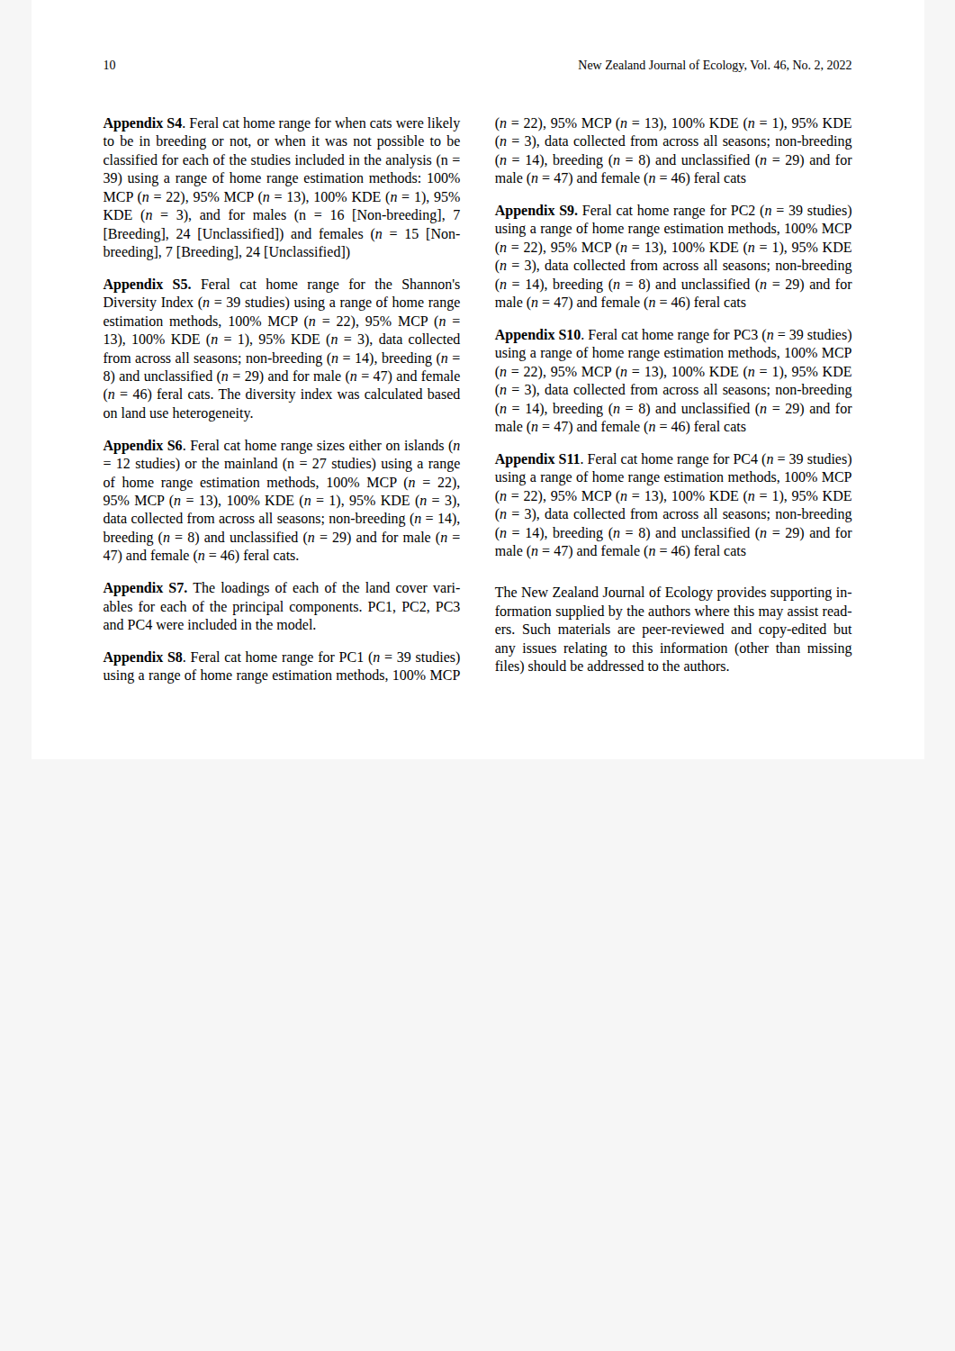10
New Zealand Journal of Ecology, Vol. 46, No. 2, 2022
Appendix S4. Feral cat home range for when cats were likely to be in breeding or not, or when it was not possible to be classified for each of the studies included in the analysis (n = 39) using a range of home range estimation methods: 100% MCP (n = 22), 95% MCP (n = 13), 100% KDE (n = 1), 95% KDE (n = 3), and for males (n = 16 [Non-breeding], 7 [Breeding], 24 [Unclassified]) and females (n = 15 [Non-breeding], 7 [Breeding], 24 [Unclassified])
Appendix S5. Feral cat home range for the Shannon's Diversity Index (n = 39 studies) using a range of home range estimation methods, 100% MCP (n = 22), 95% MCP (n = 13), 100% KDE (n = 1), 95% KDE (n = 3), data collected from across all seasons; non-breeding (n = 14), breeding (n = 8) and unclassified (n = 29) and for male (n = 47) and female (n = 46) feral cats. The diversity index was calculated based on land use heterogeneity.
Appendix S6. Feral cat home range sizes either on islands (n = 12 studies) or the mainland (n = 27 studies) using a range of home range estimation methods, 100% MCP (n = 22), 95% MCP (n = 13), 100% KDE (n = 1), 95% KDE (n = 3), data collected from across all seasons; non-breeding (n = 14), breeding (n = 8) and unclassified (n = 29) and for male (n = 47) and female (n = 46) feral cats.
Appendix S7. The loadings of each of the land cover variables for each of the principal components. PC1, PC2, PC3 and PC4 were included in the model.
Appendix S8. Feral cat home range for PC1 (n = 39 studies) using a range of home range estimation methods, 100% MCP (n = 22), 95% MCP (n = 13), 100% KDE (n = 1), 95% KDE (n = 3), data collected from across all seasons; non-breeding (n = 14), breeding (n = 8) and unclassified (n = 29) and for male (n = 47) and female (n = 46) feral cats
Appendix S9. Feral cat home range for PC2 (n = 39 studies) using a range of home range estimation methods, 100% MCP (n = 22), 95% MCP (n = 13), 100% KDE (n = 1), 95% KDE (n = 3), data collected from across all seasons; non-breeding (n = 14), breeding (n = 8) and unclassified (n = 29) and for male (n = 47) and female (n = 46) feral cats
Appendix S10. Feral cat home range for PC3 (n = 39 studies) using a range of home range estimation methods, 100% MCP (n = 22), 95% MCP (n = 13), 100% KDE (n = 1), 95% KDE (n = 3), data collected from across all seasons; non-breeding (n = 14), breeding (n = 8) and unclassified (n = 29) and for male (n = 47) and female (n = 46) feral cats
Appendix S11. Feral cat home range for PC4 (n = 39 studies) using a range of home range estimation methods, 100% MCP (n = 22), 95% MCP (n = 13), 100% KDE (n = 1), 95% KDE (n = 3), data collected from across all seasons; non-breeding (n = 14), breeding (n = 8) and unclassified (n = 29) and for male (n = 47) and female (n = 46) feral cats
The New Zealand Journal of Ecology provides supporting information supplied by the authors where this may assist readers. Such materials are peer-reviewed and copy-edited but any issues relating to this information (other than missing files) should be addressed to the authors.